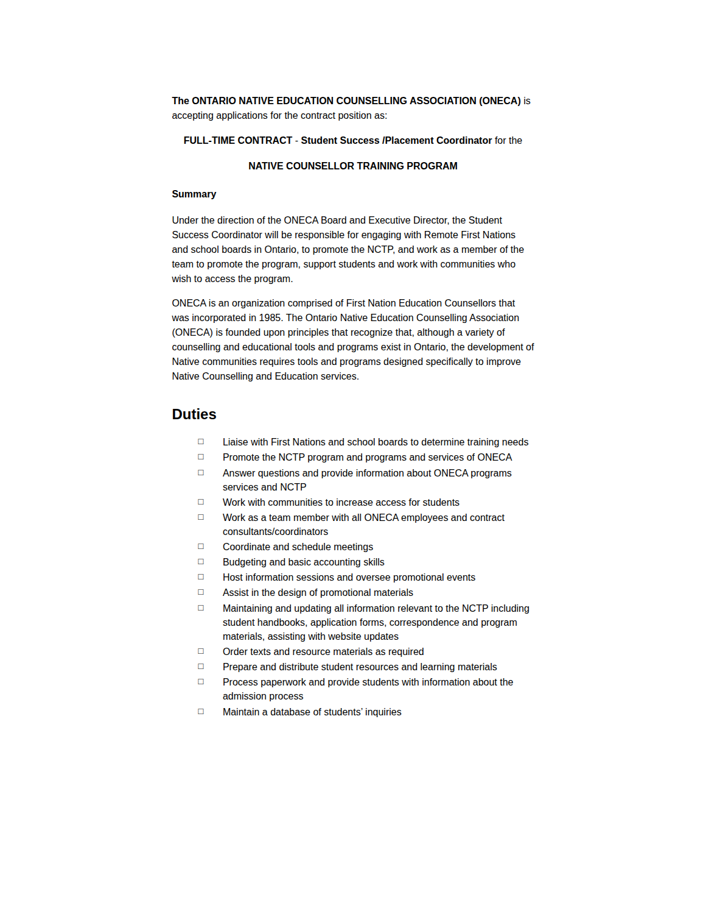The ONTARIO NATIVE EDUCATION COUNSELLING ASSOCIATION (ONECA) is accepting applications for the contract position as:
FULL-TIME CONTRACT - Student Success /Placement Coordinator for the
NATIVE COUNSELLOR TRAINING PROGRAM
Summary
Under the direction of the ONECA Board and Executive Director, the Student Success Coordinator will be responsible for engaging with Remote First Nations and school boards in Ontario, to promote the NCTP, and work as a member of the team to promote the program, support students and work with communities who wish to access the program.
ONECA is an organization comprised of First Nation Education Counsellors that was incorporated in 1985. The Ontario Native Education Counselling Association (ONECA) is founded upon principles that recognize that, although a variety of counselling and educational tools and programs exist in Ontario, the development of Native communities requires tools and programs designed specifically to improve Native Counselling and Education services.
Duties
Liaise with First Nations and school boards to determine training needs
Promote the NCTP program and programs and services of ONECA
Answer questions and provide information about ONECA programs services and NCTP
Work with communities to increase access for students
Work as a team member with all ONECA employees and contract consultants/coordinators
Coordinate and schedule meetings
Budgeting and basic accounting skills
Host information sessions and oversee promotional events
Assist in the design of promotional materials
Maintaining and updating all information relevant to the NCTP including student handbooks, application forms, correspondence and program materials, assisting with website updates
Order texts and resource materials as required
Prepare and distribute student resources and learning materials
Process paperwork and provide students with information about the admission process
Maintain a database of students’ inquiries